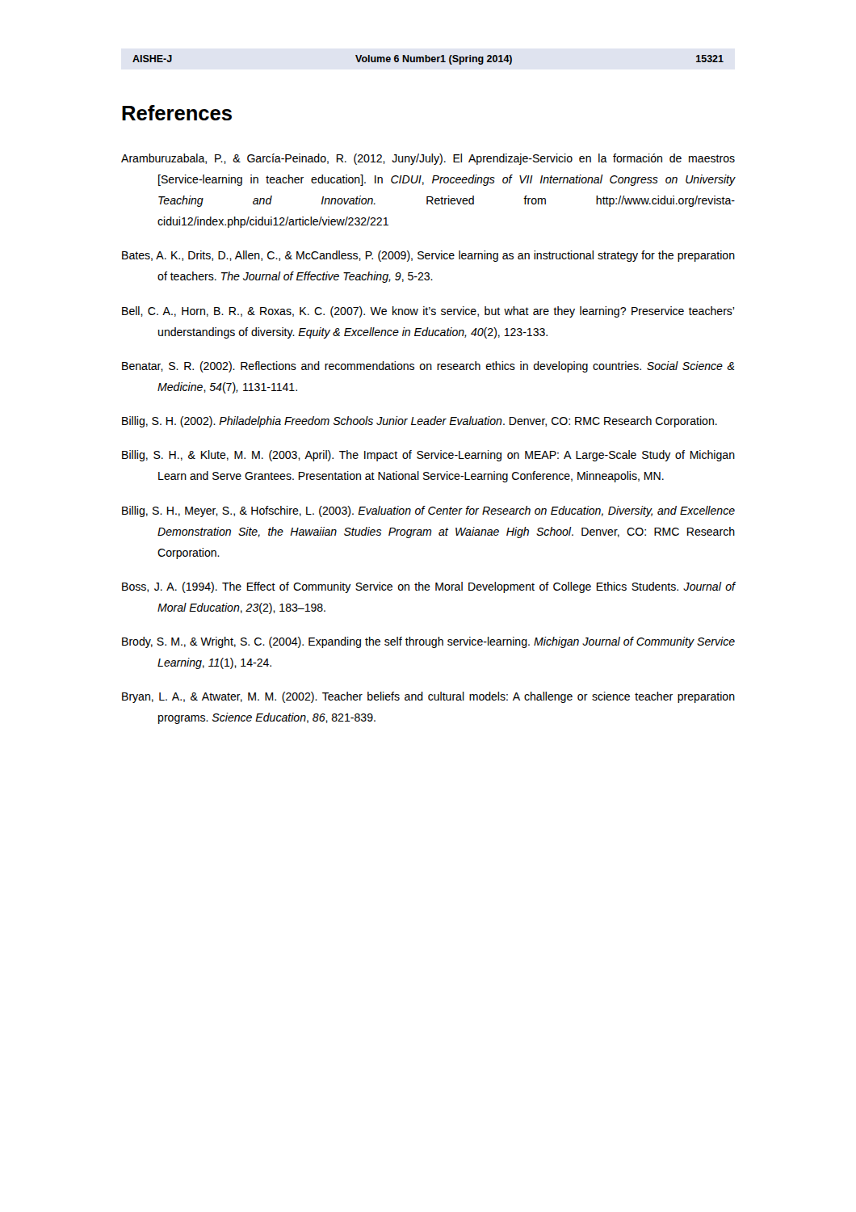AISHE-J Volume 6 Number1 (Spring 2014) 15321
References
Aramburuzabala, P., & García-Peinado, R. (2012, Juny/July). El Aprendizaje-Servicio en la formación de maestros [Service-learning in teacher education]. In CIDUI, Proceedings of VII International Congress on University Teaching and Innovation. Retrieved from http://www.cidui.org/revista-cidui12/index.php/cidui12/article/view/232/221
Bates, A. K., Drits, D., Allen, C., & McCandless, P. (2009), Service learning as an instructional strategy for the preparation of teachers. The Journal of Effective Teaching, 9, 5-23.
Bell, C. A., Horn, B. R., & Roxas, K. C. (2007). We know it’s service, but what are they learning? Preservice teachers’ understandings of diversity. Equity & Excellence in Education, 40(2), 123-133.
Benatar, S. R. (2002). Reflections and recommendations on research ethics in developing countries. Social Science & Medicine, 54(7), 1131-1141.
Billig, S. H. (2002). Philadelphia Freedom Schools Junior Leader Evaluation. Denver, CO: RMC Research Corporation.
Billig, S. H., & Klute, M. M. (2003, April). The Impact of Service-Learning on MEAP: A Large-Scale Study of Michigan Learn and Serve Grantees. Presentation at National Service-Learning Conference, Minneapolis, MN.
Billig, S. H., Meyer, S., & Hofschire, L. (2003). Evaluation of Center for Research on Education, Diversity, and Excellence Demonstration Site, the Hawaiian Studies Program at Waianae High School. Denver, CO: RMC Research Corporation.
Boss, J. A. (1994). The Effect of Community Service on the Moral Development of College Ethics Students. Journal of Moral Education, 23(2), 183–198.
Brody, S. M., & Wright, S. C. (2004). Expanding the self through service-learning. Michigan Journal of Community Service Learning, 11(1), 14-24.
Bryan, L. A., & Atwater, M. M. (2002). Teacher beliefs and cultural models: A challenge or science teacher preparation programs. Science Education, 86, 821-839.